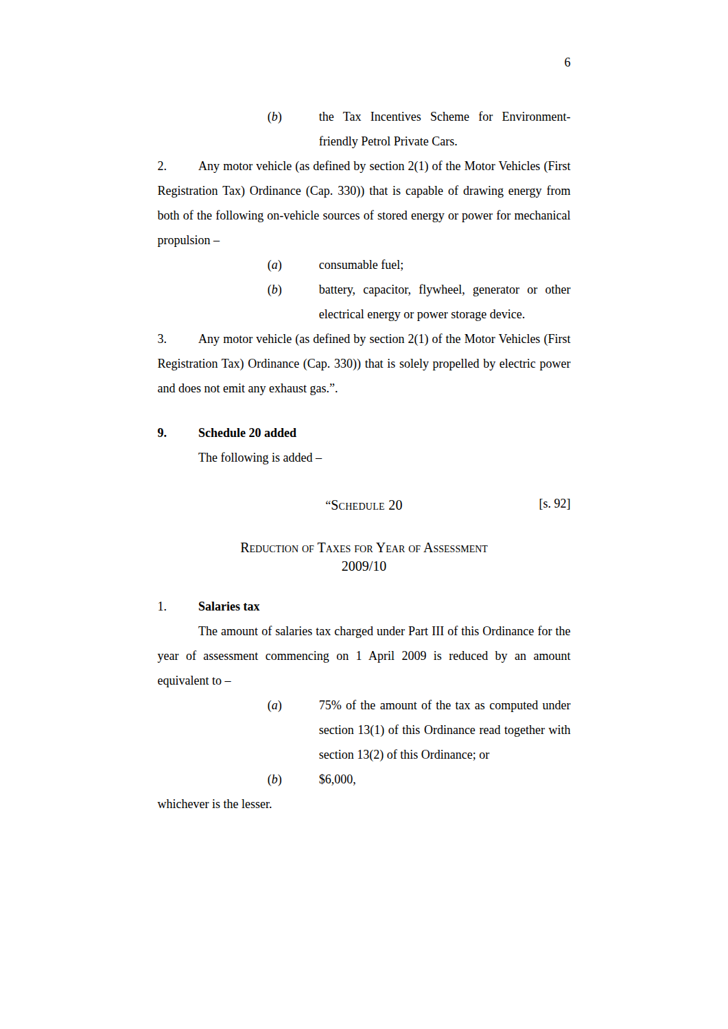6
(b) the Tax Incentives Scheme for Environment-friendly Petrol Private Cars.
2. Any motor vehicle (as defined by section 2(1) of the Motor Vehicles (First Registration Tax) Ordinance (Cap. 330)) that is capable of drawing energy from both of the following on-vehicle sources of stored energy or power for mechanical propulsion –
(a) consumable fuel;
(b) battery, capacitor, flywheel, generator or other electrical energy or power storage device.
3. Any motor vehicle (as defined by section 2(1) of the Motor Vehicles (First Registration Tax) Ordinance (Cap. 330)) that is solely propelled by electric power and does not emit any exhaust gas.”.
9. Schedule 20 added
The following is added –
“Schedule 20 [s. 92]
Reduction of Taxes for Year of Assessment2009/10
1. Salaries tax
The amount of salaries tax charged under Part III of this Ordinance for the year of assessment commencing on 1 April 2009 is reduced by an amount equivalent to –
(a) 75% of the amount of the tax as computed under section 13(1) of this Ordinance read together with section 13(2) of this Ordinance; or
(b)$6,000,
whichever is the lesser.